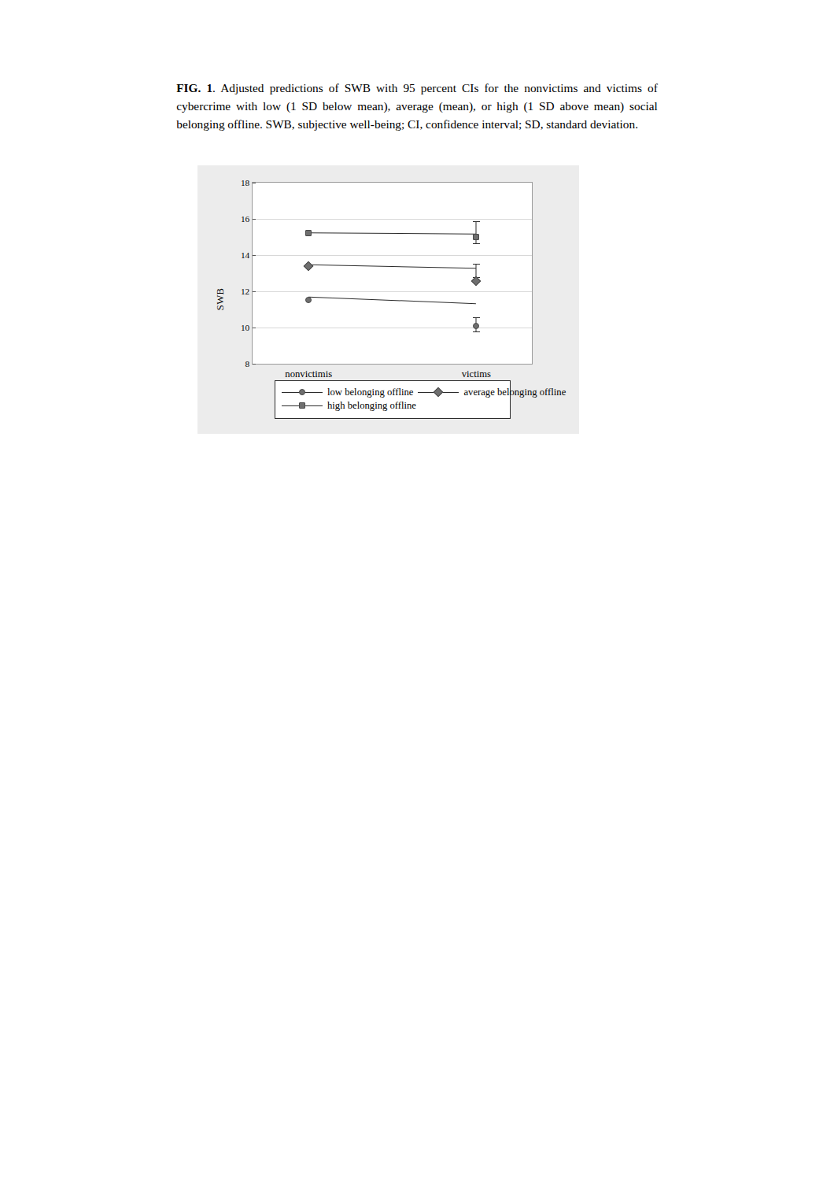FIG. 1. Adjusted predictions of SWB with 95 percent CIs for the nonvictims and victims of cybercrime with low (1 SD below mean), average (mean), or high (1 SD above mean) social belonging offline. SWB, subjective well-being; CI, confidence interval; SD, standard deviation.
SWB
18
16
14
12
10
8
nonvictimis
victims
low belonging offline
average belonging offline
high belonging offline